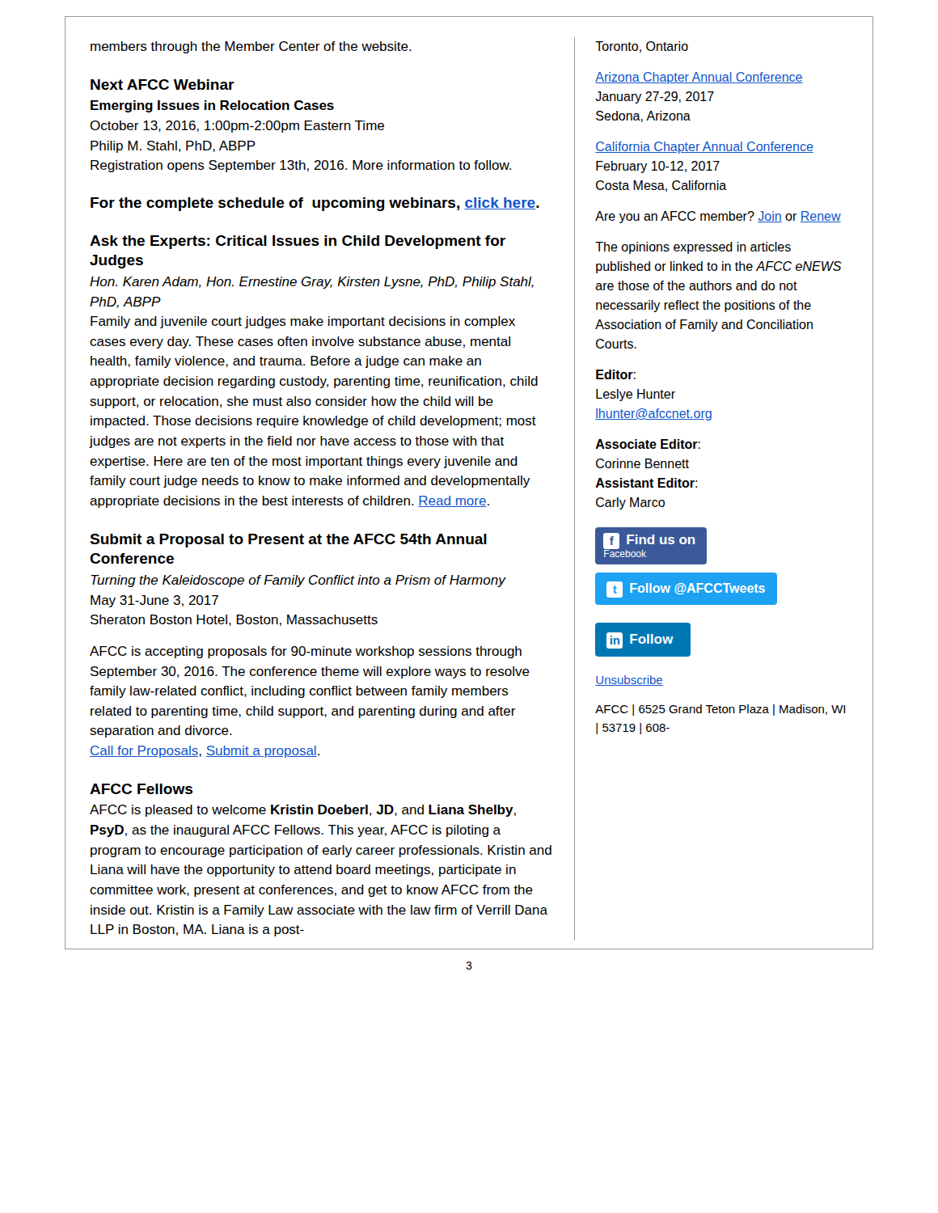members through the Member Center of the website.
Next AFCC Webinar
Emerging Issues in Relocation Cases
October 13, 2016, 1:00pm-2:00pm Eastern Time
Philip M. Stahl, PhD, ABPP
Registration opens September 13th, 2016. More information to follow.
For the complete schedule of upcoming webinars, click here.
Ask the Experts: Critical Issues in Child Development for Judges
Hon. Karen Adam, Hon. Ernestine Gray, Kirsten Lysne, PhD, Philip Stahl, PhD, ABPP
Family and juvenile court judges make important decisions in complex cases every day. These cases often involve substance abuse, mental health, family violence, and trauma. Before a judge can make an appropriate decision regarding custody, parenting time, reunification, child support, or relocation, she must also consider how the child will be impacted. Those decisions require knowledge of child development; most judges are not experts in the field nor have access to those with that expertise. Here are ten of the most important things every juvenile and family court judge needs to know to make informed and developmentally appropriate decisions in the best interests of children. Read more.
Submit a Proposal to Present at the AFCC 54th Annual Conference
Turning the Kaleidoscope of Family Conflict into a Prism of Harmony
May 31-June 3, 2017
Sheraton Boston Hotel, Boston, Massachusetts
AFCC is accepting proposals for 90-minute workshop sessions through September 30, 2016. The conference theme will explore ways to resolve family law-related conflict, including conflict between family members related to parenting time, child support, and parenting during and after separation and divorce.
Call for Proposals, Submit a proposal.
AFCC Fellows
AFCC is pleased to welcome Kristin Doeberl, JD, and Liana Shelby, PsyD, as the inaugural AFCC Fellows. This year, AFCC is piloting a program to encourage participation of early career professionals. Kristin and Liana will have the opportunity to attend board meetings, participate in committee work, present at conferences, and get to know AFCC from the inside out. Kristin is a Family Law associate with the law firm of Verrill Dana LLP in Boston, MA. Liana is a post-
Toronto, Ontario
Arizona Chapter Annual Conference
January 27-29, 2017
Sedona, Arizona
California Chapter Annual Conference
February 10-12, 2017
Costa Mesa, California
Are you an AFCC member? Join or Renew
The opinions expressed in articles published or linked to in the AFCC eNEWS are those of the authors and do not necessarily reflect the positions of the Association of Family and Conciliation Courts.
Editor:
Leslye Hunter
lhunter@afccnet.org
Associate Editor:
Corinne Bennett
Assistant Editor:
Carly Marco
f Find us onFacebook
t Follow @AFCCTweets
in Follow
Unsubscribe
AFCC | 6525 Grand Teton Plaza | Madison, WI | 53719 | 608-
3